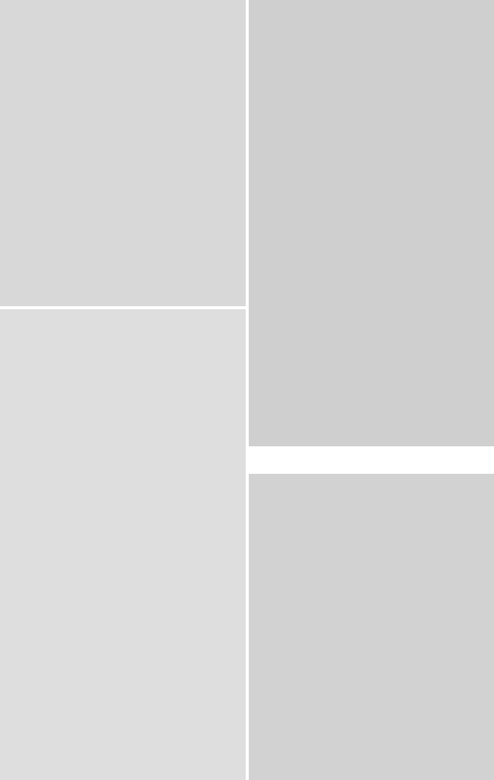Black and white wedding photo collage
Groom kissing the bride, her hand on his shoulder
Dog in a collar sitting beside a bouquet
Clear glass ornaments filled with dried flowers
Bride in a white gown among trees